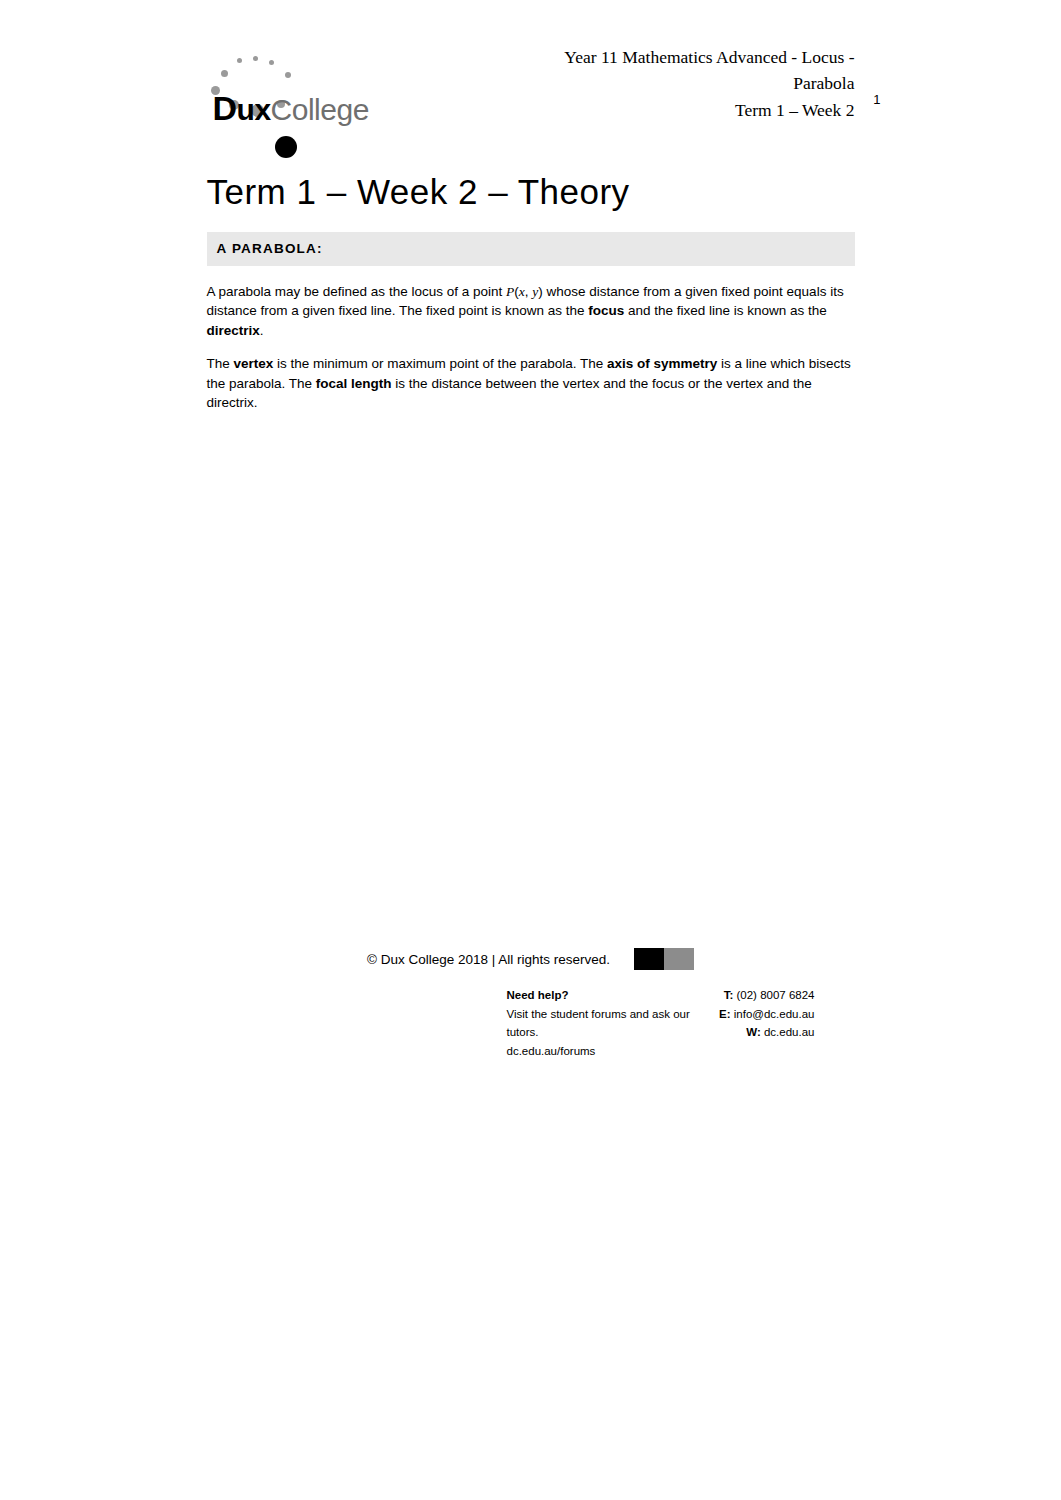Dux College
Year 11 Mathematics Advanced - Locus - Parabola Term 1 – Week 2 1
Term 1 – Week 2 – Theory
A PARABOLA:
A parabola may be defined as the locus of a point P(x, y) whose distance from a given fixed point equals its distance from a given fixed line. The fixed point is known as the focus and the fixed line is known as the directrix.
The vertex is the minimum or maximum point of the parabola. The axis of symmetry is a line which bisects the parabola. The focal length is the distance between the vertex and the focus or the vertex and the directrix.
© Dux College 2018 | All rights reserved.
Need help?
Visit the student forums and ask our tutors.
dc.edu.au/forums
T: (02) 8007 6824
E: info@dc.edu.au
W: dc.edu.au